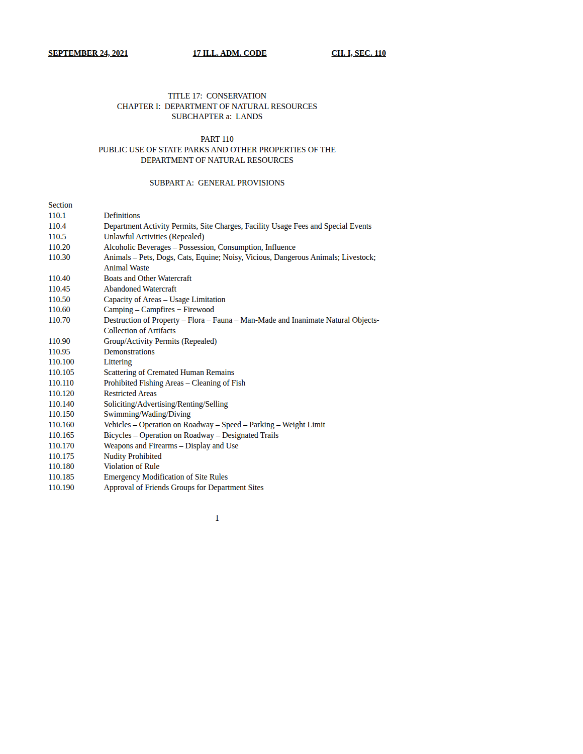SEPTEMBER 24, 2021 17 ILL. ADM. CODE CH. I, SEC. 110
TITLE 17: CONSERVATION
CHAPTER I: DEPARTMENT OF NATURAL RESOURCES
SUBCHAPTER a: LANDS
PART 110
PUBLIC USE OF STATE PARKS AND OTHER PROPERTIES OF THE
DEPARTMENT OF NATURAL RESOURCES
SUBPART A: GENERAL PROVISIONS
Section
| 110.1 | Definitions |
| 110.4 | Department Activity Permits, Site Charges, Facility Usage Fees and Special Events |
| 110.5 | Unlawful Activities (Repealed) |
| 110.20 | Alcoholic Beverages – Possession, Consumption, Influence |
| 110.30 | Animals – Pets, Dogs, Cats, Equine; Noisy, Vicious, Dangerous Animals; Livestock; Animal Waste |
| 110.40 | Boats and Other Watercraft |
| 110.45 | Abandoned Watercraft |
| 110.50 | Capacity of Areas – Usage Limitation |
| 110.60 | Camping – Campfires − Firewood |
| 110.70 | Destruction of Property – Flora – Fauna – Man-Made and Inanimate Natural Objects-Collection of Artifacts |
| 110.90 | Group/Activity Permits (Repealed) |
| 110.95 | Demonstrations |
| 110.100 | Littering |
| 110.105 | Scattering of Cremated Human Remains |
| 110.110 | Prohibited Fishing Areas – Cleaning of Fish |
| 110.120 | Restricted Areas |
| 110.140 | Soliciting/Advertising/Renting/Selling |
| 110.150 | Swimming/Wading/Diving |
| 110.160 | Vehicles – Operation on Roadway – Speed – Parking – Weight Limit |
| 110.165 | Bicycles – Operation on Roadway – Designated Trails |
| 110.170 | Weapons and Firearms – Display and Use |
| 110.175 | Nudity Prohibited |
| 110.180 | Violation of Rule |
| 110.185 | Emergency Modification of Site Rules |
| 110.190 | Approval of Friends Groups for Department Sites |
1